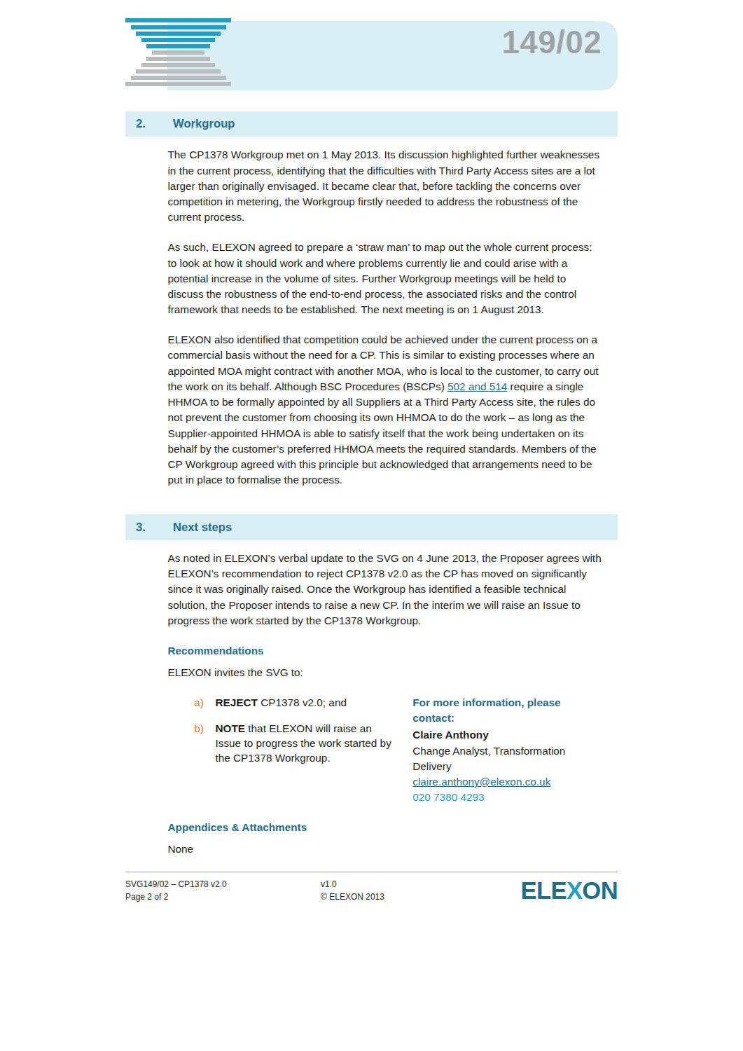149/02
2. Workgroup
The CP1378 Workgroup met on 1 May 2013. Its discussion highlighted further weaknesses in the current process, identifying that the difficulties with Third Party Access sites are a lot larger than originally envisaged. It became clear that, before tackling the concerns over competition in metering, the Workgroup firstly needed to address the robustness of the current process.
As such, ELEXON agreed to prepare a ‘straw man’ to map out the whole current process: to look at how it should work and where problems currently lie and could arise with a potential increase in the volume of sites. Further Workgroup meetings will be held to discuss the robustness of the end-to-end process, the associated risks and the control framework that needs to be established. The next meeting is on 1 August 2013.
ELEXON also identified that competition could be achieved under the current process on a commercial basis without the need for a CP. This is similar to existing processes where an appointed MOA might contract with another MOA, who is local to the customer, to carry out the work on its behalf. Although BSC Procedures (BSCPs) 502 and 514 require a single HHMOA to be formally appointed by all Suppliers at a Third Party Access site, the rules do not prevent the customer from choosing its own HHMOA to do the work – as long as the Supplier-appointed HHMOA is able to satisfy itself that the work being undertaken on its behalf by the customer’s preferred HHMOA meets the required standards. Members of the CP Workgroup agreed with this principle but acknowledged that arrangements need to be put in place to formalise the process.
3. Next steps
As noted in ELEXON’s verbal update to the SVG on 4 June 2013, the Proposer agrees with ELEXON’s recommendation to reject CP1378 v2.0 as the CP has moved on significantly since it was originally raised. Once the Workgroup has identified a feasible technical solution, the Proposer intends to raise a new CP. In the interim we will raise an Issue to progress the work started by the CP1378 Workgroup.
Recommendations
ELEXON invites the SVG to:
REJECT CP1378 v2.0; and
NOTE that ELEXON will raise an Issue to progress the work started by the CP1378 Workgroup.
For more information, please contact:
Claire Anthony
Change Analyst, Transformation Delivery
claire.anthony@elexon.co.uk
020 7380 4293
Appendices & Attachments
None
SVG149/02 – CP1378 v2.0
Page 2 of 2
v1.0
© ELEXON 2013
ELEXON